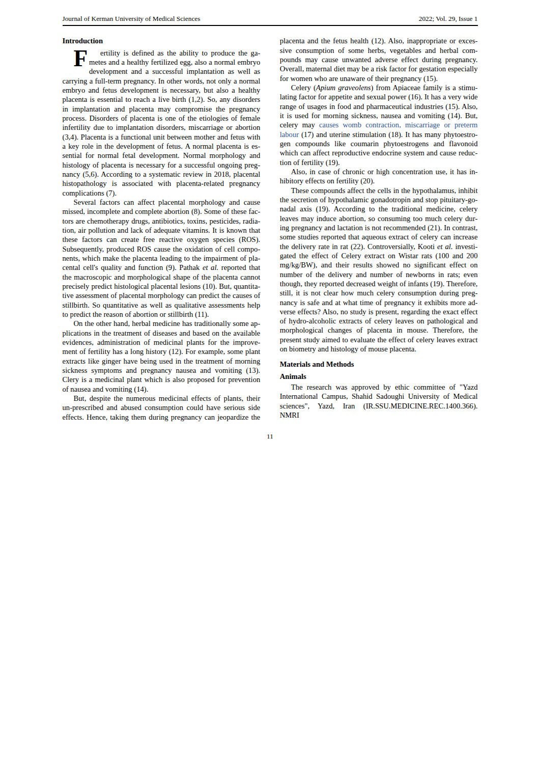Journal of Kerman University of Medical Sciences
2022; Vol. 29, Issue 1
Introduction
Fertility is defined as the ability to produce the gametes and a healthy fertilized egg, also a normal embryo development and a successful implantation as well as carrying a full-term pregnancy. In other words, not only a normal embryo and fetus development is necessary, but also a healthy placenta is essential to reach a live birth (1,2). So, any disorders in implantation and placenta may compromise the pregnancy process. Disorders of placenta is one of the etiologies of female infertility due to implantation disorders, miscarriage or abortion (3,4). Placenta is a functional unit between mother and fetus with a key role in the development of fetus. A normal placenta is essential for normal fetal development. Normal morphology and histology of placenta is necessary for a successful ongoing pregnancy (5,6). According to a systematic review in 2018, placental histopathology is associated with placenta-related pregnancy complications (7).
Several factors can affect placental morphology and cause missed, incomplete and complete abortion (8). Some of these factors are chemotherapy drugs, antibiotics, toxins, pesticides, radiation, air pollution and lack of adequate vitamins. It is known that these factors can create free reactive oxygen species (ROS). Subsequently, produced ROS cause the oxidation of cell components, which make the placenta leading to the impairment of placental cell's quality and function (9). Pathak et al. reported that the macroscopic and morphological shape of the placenta cannot precisely predict histological placental lesions (10). But, quantitative assessment of placental morphology can predict the causes of stillbirth. So quantitative as well as qualitative assessments help to predict the reason of abortion or stillbirth (11).
On the other hand, herbal medicine has traditionally some applications in the treatment of diseases and based on the available evidences, administration of medicinal plants for the improvement of fertility has a long history (12). For example, some plant extracts like ginger have being used in the treatment of morning sickness symptoms and pregnancy nausea and vomiting (13). Clery is a medicinal plant which is also proposed for prevention of nausea and vomiting (14).
But, despite the numerous medicinal effects of plants, their un-prescribed and abused consumption could have serious side effects. Hence, taking them during pregnancy can jeopardize the placenta and the fetus health (12). Also, inappropriate or excessive consumption of some herbs, vegetables and herbal compounds may cause unwanted adverse effect during pregnancy. Overall, maternal diet may be a risk factor for gestation especially for women who are unaware of their pregnancy (15).
Celery (Apium graveolens) from Apiaceae family is a stimulating factor for appetite and sexual power (16). It has a very wide range of usages in food and pharmaceutical industries (15). Also, it is used for morning sickness, nausea and vomiting (14). But, celery may causes womb contraction, miscarriage or preterm labour (17) and uterine stimulation (18). It has many phytoestrogen compounds like coumarin phytoestrogens and flavonoid which can affect reproductive endocrine system and cause reduction of fertility (19).
Also, in case of chronic or high concentration use, it has inhibitory effects on fertility (20).
These compounds affect the cells in the hypothalamus, inhibit the secretion of hypothalamic gonadotropin and stop pituitary-gonadal axis (19). According to the traditional medicine, celery leaves may induce abortion, so consuming too much celery during pregnancy and lactation is not recommended (21). In contrast, some studies reported that aqueous extract of celery can increase the delivery rate in rat (22). Controversially, Kooti et al. investigated the effect of Celery extract on Wistar rats (100 and 200 mg/kg/BW), and their results showed no significant effect on number of the delivery and number of newborns in rats; even though, they reported decreased weight of infants (19). Therefore, still, it is not clear how much celery consumption during pregnancy is safe and at what time of pregnancy it exhibits more adverse effects? Also, no study is present, regarding the exact effect of hydro-alcoholic extracts of celery leaves on pathological and morphological changes of placenta in mouse. Therefore, the present study aimed to evaluate the effect of celery leaves extract on biometry and histology of mouse placenta.
Materials and Methods
Animals
The research was approved by ethic committee of "Yazd International Campus, Shahid Sadoughi University of Medical sciences", Yazd, Iran (IR.SSU.MEDICINE.REC.1400.366). NMRI
11